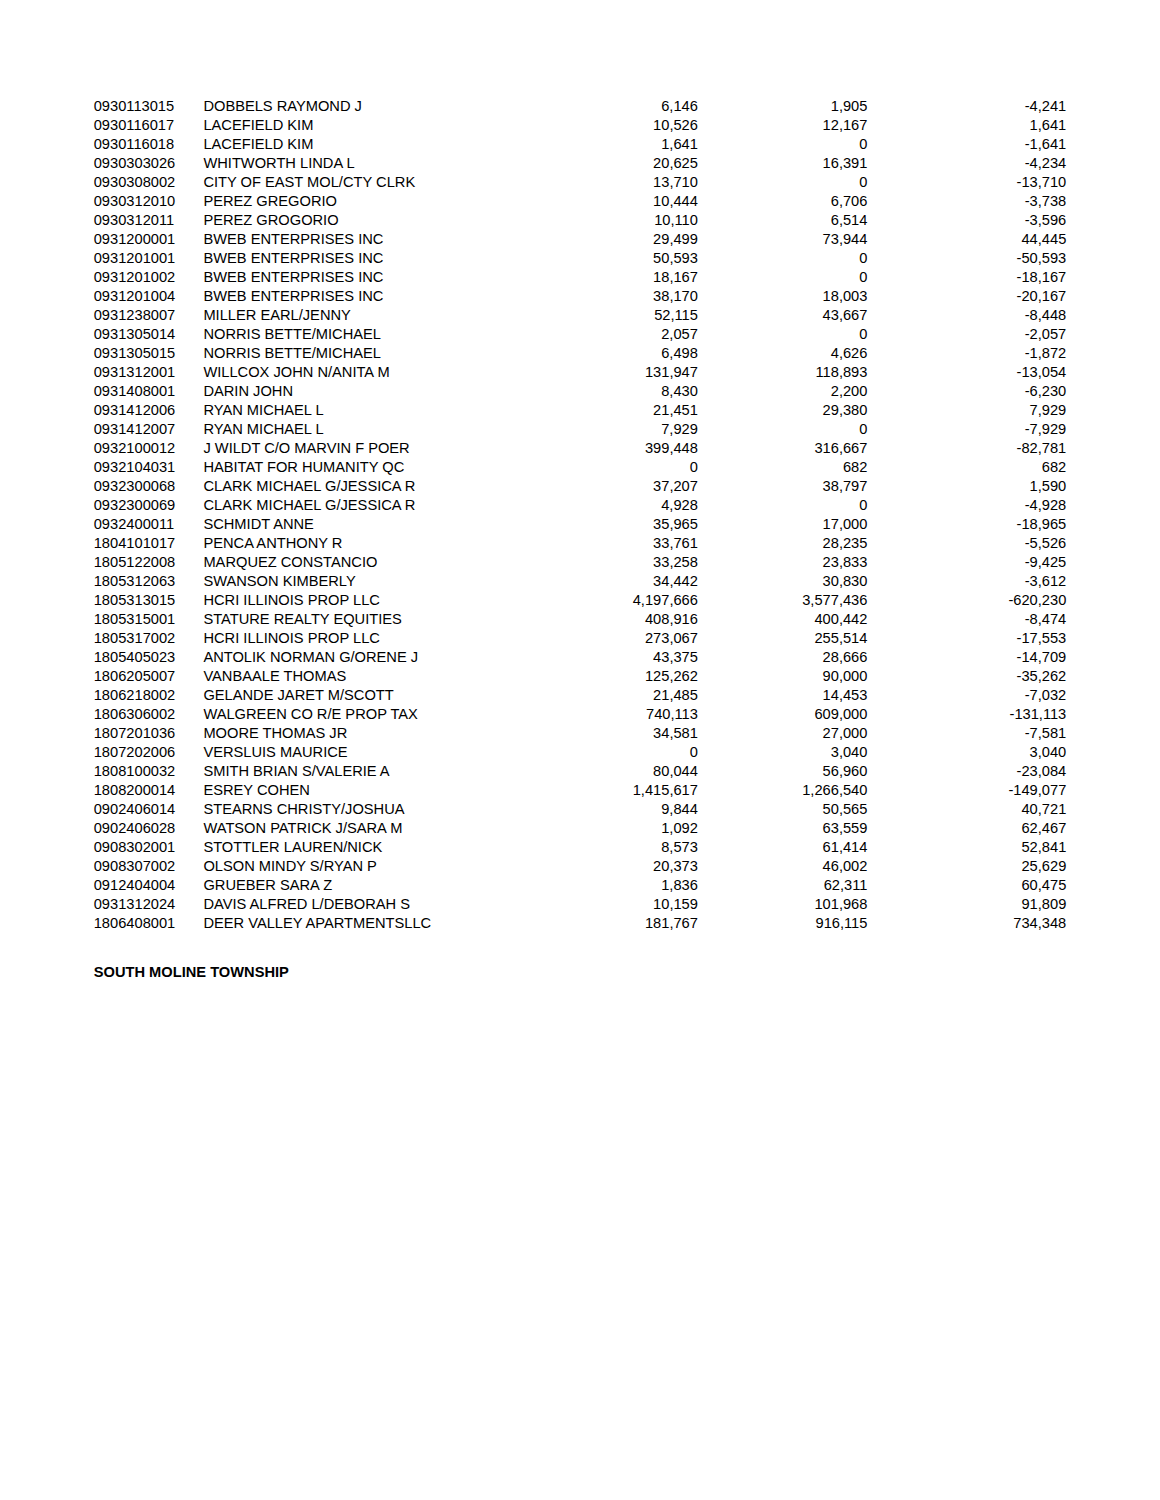| 0930113015 | DOBBELS RAYMOND J | 6,146 | 1,905 | -4,241 |
| 0930116017 | LACEFIELD KIM | 10,526 | 12,167 | 1,641 |
| 0930116018 | LACEFIELD KIM | 1,641 | 0 | -1,641 |
| 0930303026 | WHITWORTH LINDA L | 20,625 | 16,391 | -4,234 |
| 0930308002 | CITY OF EAST MOL/CTY CLRK | 13,710 | 0 | -13,710 |
| 0930312010 | PEREZ GREGORIO | 10,444 | 6,706 | -3,738 |
| 0930312011 | PEREZ GROGORIO | 10,110 | 6,514 | -3,596 |
| 0931200001 | BWEB ENTERPRISES INC | 29,499 | 73,944 | 44,445 |
| 0931201001 | BWEB ENTERPRISES INC | 50,593 | 0 | -50,593 |
| 0931201002 | BWEB ENTERPRISES INC | 18,167 | 0 | -18,167 |
| 0931201004 | BWEB ENTERPRISES INC | 38,170 | 18,003 | -20,167 |
| 0931238007 | MILLER EARL/JENNY | 52,115 | 43,667 | -8,448 |
| 0931305014 | NORRIS BETTE/MICHAEL | 2,057 | 0 | -2,057 |
| 0931305015 | NORRIS BETTE/MICHAEL | 6,498 | 4,626 | -1,872 |
| 0931312001 | WILLCOX JOHN N/ANITA M | 131,947 | 118,893 | -13,054 |
| 0931408001 | DARIN JOHN | 8,430 | 2,200 | -6,230 |
| 0931412006 | RYAN MICHAEL L | 21,451 | 29,380 | 7,929 |
| 0931412007 | RYAN MICHAEL L | 7,929 | 0 | -7,929 |
| 0932100012 | J WILDT C/O MARVIN F POER | 399,448 | 316,667 | -82,781 |
| 0932104031 | HABITAT FOR HUMANITY QC | 0 | 682 | 682 |
| 0932300068 | CLARK MICHAEL G/JESSICA R | 37,207 | 38,797 | 1,590 |
| 0932300069 | CLARK MICHAEL G/JESSICA R | 4,928 | 0 | -4,928 |
| 0932400011 | SCHMIDT ANNE | 35,965 | 17,000 | -18,965 |
| 1804101017 | PENCA ANTHONY R | 33,761 | 28,235 | -5,526 |
| 1805122008 | MARQUEZ CONSTANCIO | 33,258 | 23,833 | -9,425 |
| 1805312063 | SWANSON KIMBERLY | 34,442 | 30,830 | -3,612 |
| 1805313015 | HCRI ILLINOIS PROP LLC | 4,197,666 | 3,577,436 | -620,230 |
| 1805315001 | STATURE REALTY EQUITIES | 408,916 | 400,442 | -8,474 |
| 1805317002 | HCRI ILLINOIS PROP LLC | 273,067 | 255,514 | -17,553 |
| 1805405023 | ANTOLIK NORMAN G/ORENE J | 43,375 | 28,666 | -14,709 |
| 1806205007 | VANBAALE THOMAS | 125,262 | 90,000 | -35,262 |
| 1806218002 | GELANDE JARET M/SCOTT | 21,485 | 14,453 | -7,032 |
| 1806306002 | WALGREEN CO R/E PROP TAX | 740,113 | 609,000 | -131,113 |
| 1807201036 | MOORE THOMAS JR | 34,581 | 27,000 | -7,581 |
| 1807202006 | VERSLUIS MAURICE | 0 | 3,040 | 3,040 |
| 1808100032 | SMITH BRIAN S/VALERIE A | 80,044 | 56,960 | -23,084 |
| 1808200014 | ESREY COHEN | 1,415,617 | 1,266,540 | -149,077 |
| 0902406014 | STEARNS CHRISTY/JOSHUA | 9,844 | 50,565 | 40,721 |
| 0902406028 | WATSON PATRICK J/SARA M | 1,092 | 63,559 | 62,467 |
| 0908302001 | STOTTLER LAUREN/NICK | 8,573 | 61,414 | 52,841 |
| 0908307002 | OLSON MINDY S/RYAN P | 20,373 | 46,002 | 25,629 |
| 0912404004 | GRUEBER SARA Z | 1,836 | 62,311 | 60,475 |
| 0931312024 | DAVIS ALFRED L/DEBORAH S | 10,159 | 101,968 | 91,809 |
| 1806408001 | DEER VALLEY APARTMENTSLLC | 181,767 | 916,115 | 734,348 |
SOUTH MOLINE TOWNSHIP